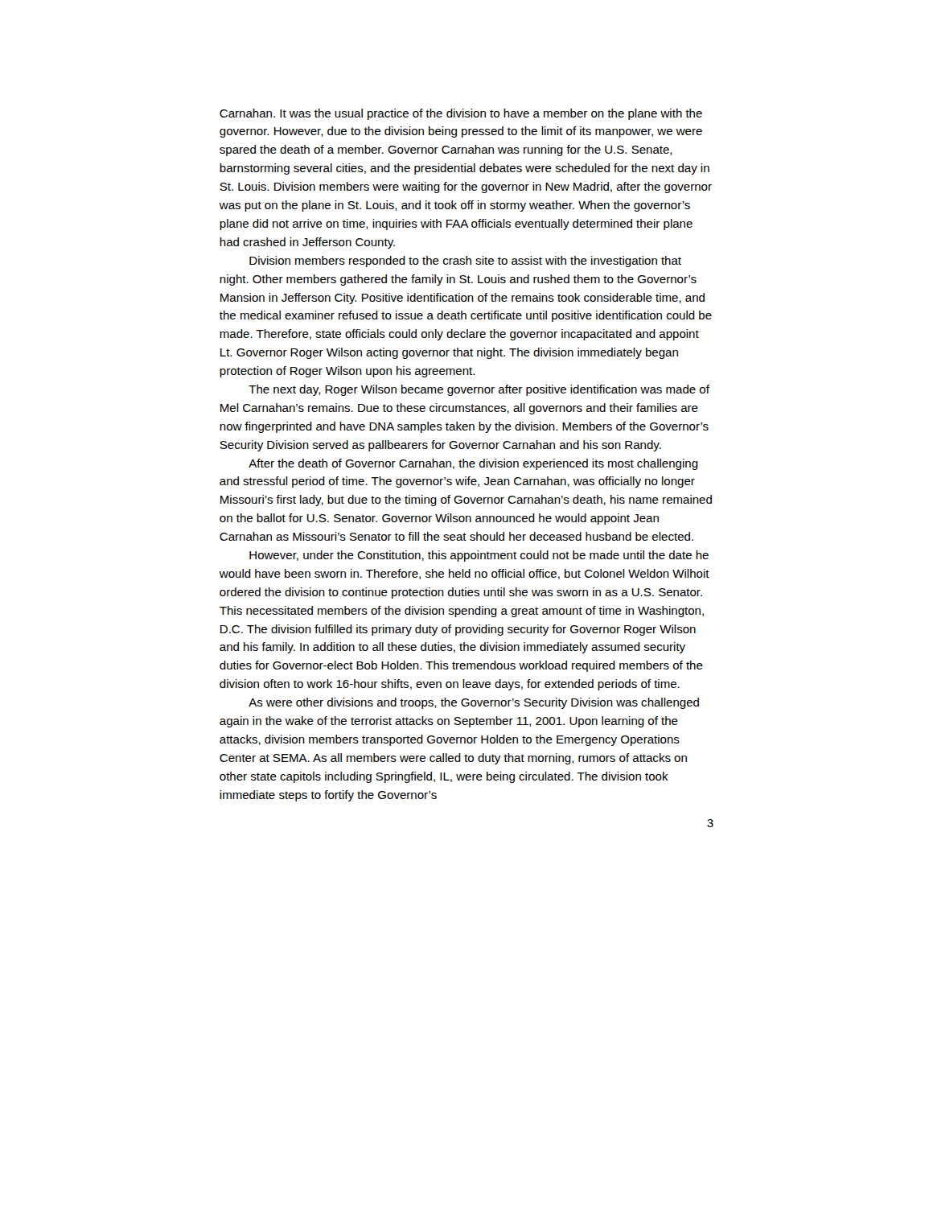Carnahan. It was the usual practice of the division to have a member on the plane with the governor. However, due to the division being pressed to the limit of its manpower, we were spared the death of a member. Governor Carnahan was running for the U.S. Senate, barnstorming several cities, and the presidential debates were scheduled for the next day in St. Louis. Division members were waiting for the governor in New Madrid, after the governor was put on the plane in St. Louis, and it took off in stormy weather. When the governor’s plane did not arrive on time, inquiries with FAA officials eventually determined their plane had crashed in Jefferson County.
Division members responded to the crash site to assist with the investigation that night. Other members gathered the family in St. Louis and rushed them to the Governor’s Mansion in Jefferson City. Positive identification of the remains took considerable time, and the medical examiner refused to issue a death certificate until positive identification could be made. Therefore, state officials could only declare the governor incapacitated and appoint Lt. Governor Roger Wilson acting governor that night. The division immediately began protection of Roger Wilson upon his agreement.
The next day, Roger Wilson became governor after positive identification was made of Mel Carnahan’s remains. Due to these circumstances, all governors and their families are now fingerprinted and have DNA samples taken by the division. Members of the Governor’s Security Division served as pallbearers for Governor Carnahan and his son Randy.
After the death of Governor Carnahan, the division experienced its most challenging and stressful period of time. The governor’s wife, Jean Carnahan, was officially no longer Missouri’s first lady, but due to the timing of Governor Carnahan’s death, his name remained on the ballot for U.S. Senator. Governor Wilson announced he would appoint Jean Carnahan as Missouri’s Senator to fill the seat should her deceased husband be elected.
However, under the Constitution, this appointment could not be made until the date he would have been sworn in. Therefore, she held no official office, but Colonel Weldon Wilhoit ordered the division to continue protection duties until she was sworn in as a U.S. Senator. This necessitated members of the division spending a great amount of time in Washington, D.C. The division fulfilled its primary duty of providing security for Governor Roger Wilson and his family. In addition to all these duties, the division immediately assumed security duties for Governor-elect Bob Holden. This tremendous workload required members of the division often to work 16-hour shifts, even on leave days, for extended periods of time.
As were other divisions and troops, the Governor’s Security Division was challenged again in the wake of the terrorist attacks on September 11, 2001. Upon learning of the attacks, division members transported Governor Holden to the Emergency Operations Center at SEMA. As all members were called to duty that morning, rumors of attacks on other state capitols including Springfield, IL, were being circulated. The division took immediate steps to fortify the Governor’s
3